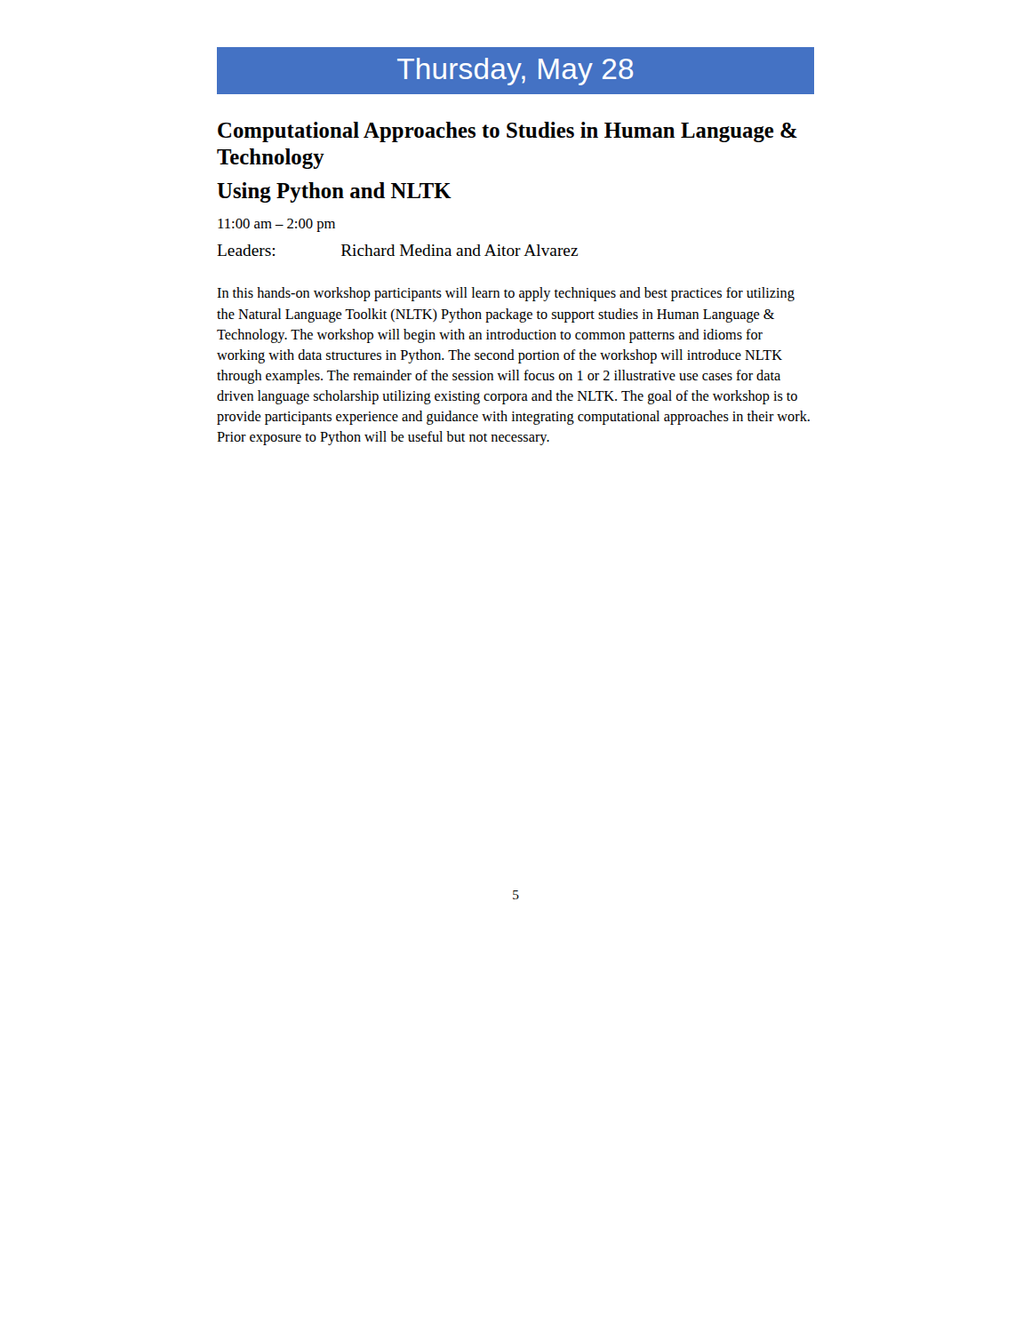Thursday, May 28
Computational Approaches to Studies in Human Language & Technology
Using Python and NLTK
11:00 am – 2:00 pm
Leaders: Richard Medina and Aitor Alvarez
In this hands-on workshop participants will learn to apply techniques and best practices for utilizing the Natural Language Toolkit (NLTK) Python package to support studies in Human Language & Technology. The workshop will begin with an introduction to common patterns and idioms for working with data structures in Python. The second portion of the workshop will introduce NLTK through examples. The remainder of the session will focus on 1 or 2 illustrative use cases for data driven language scholarship utilizing existing corpora and the NLTK. The goal of the workshop is to provide participants experience and guidance with integrating computational approaches in their work. Prior exposure to Python will be useful but not necessary.
5